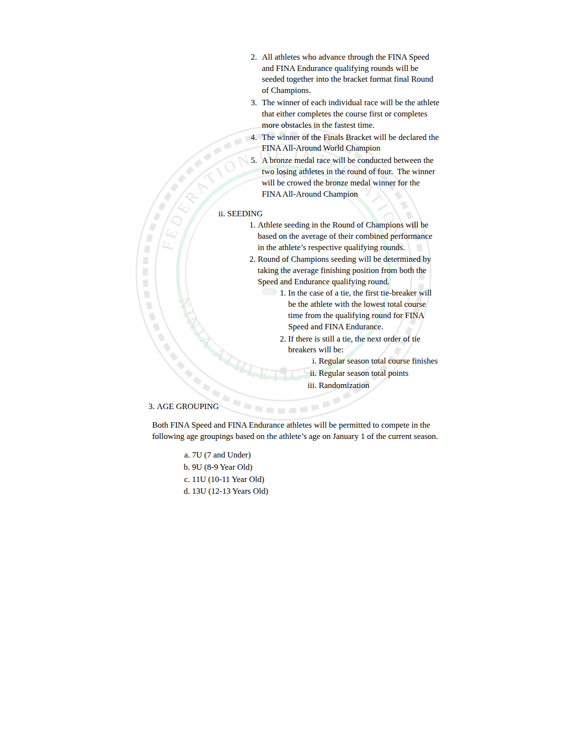FEDERATION OF INTERNATIONAL NINJA ATHLETICS
All athletes who advance through the FINA Speed and FINA Endurance qualifying rounds will be seeded together into the bracket format final Round of Champions.
The winner of each individual race will be the athlete that either completes the course first or completes more obstacles in the fastest time.
The winner of the Finals Bracket will be declared the FINA All-Around World Champion
A bronze medal race will be conducted between the two losing athletes in the round of four. The winner will be crowed the bronze medal winner for the FINA All-Around Champion
SEEDING
Athlete seeding in the Round of Champions will be based on the average of their combined performance in the athlete’s respective qualifying rounds.
Round of Champions seeding will be determined by taking the average finishing position from both the Speed and Endurance qualifying round.
In the case of a tie, the first tie-breaker will be the athlete with the lowest total course time from the qualifying round for FINA Speed and FINA Endurance.
If there is still a tie, the next order of tie breakers will be:
Regular season total course finishes
Regular season total points
Randomization
AGE GROUPING
Both FINA Speed and FINA Endurance athletes will be permitted to compete in the following age groupings based on the athlete’s age on January 1 of the current season.
7U (7 and Under)
9U (8-9 Year Old)
11U (10-11 Year Old)
13U (12-13 Years Old)